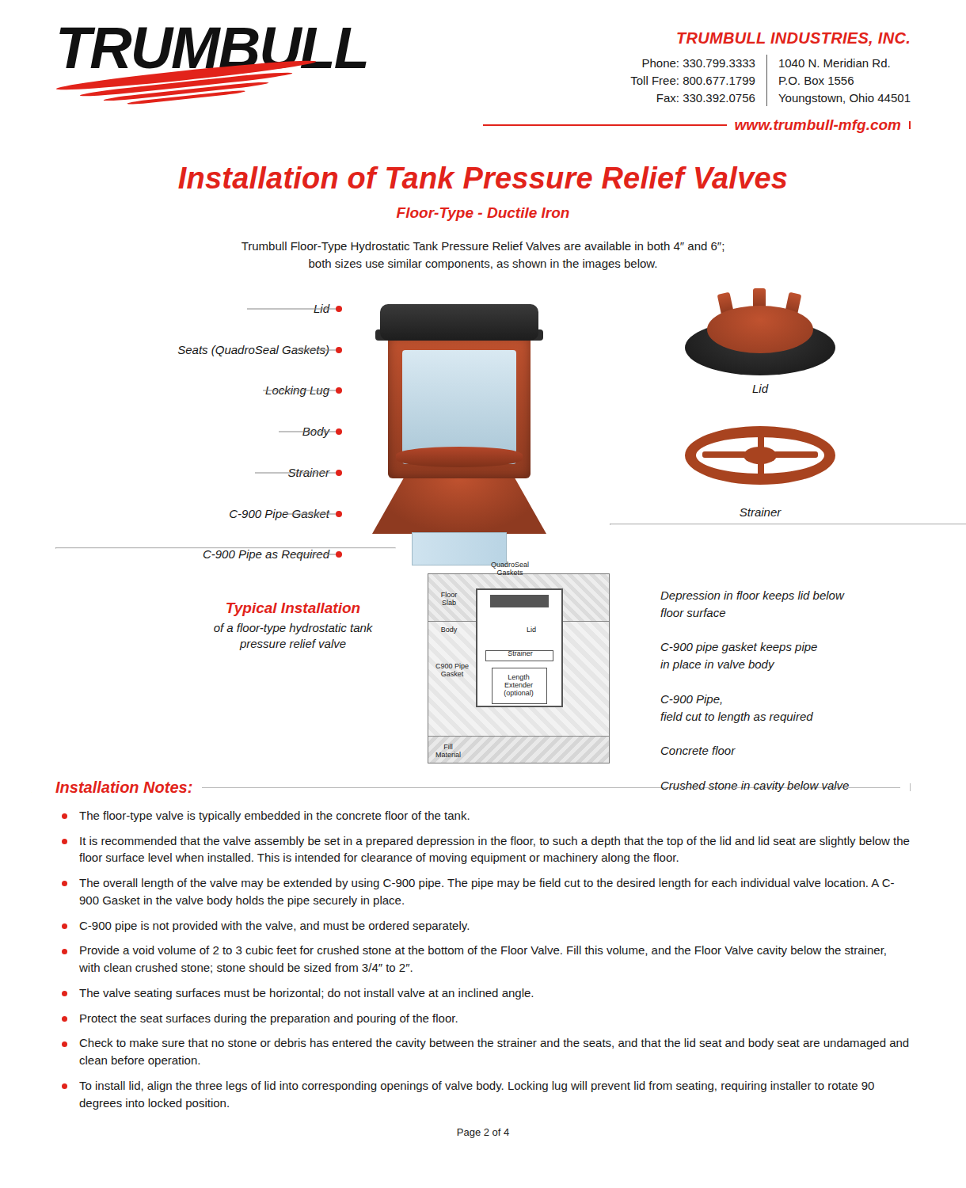TRUMBULL
TRUMBULL INDUSTRIES, INC.
Phone: 330.799.3333
1040 N. Meridian Rd.
Toll Free: 800.677.1799
P.O. Box 1556
Fax: 330.392.0756
Youngstown, Ohio 44501
www.trumbull-mfg.com
Installation of Tank Pressure Relief Valves
Floor-Type - Ductile Iron
Trumbull Floor-Type Hydrostatic Tank Pressure Relief Valves are available in both 4″ and 6″;
both sizes use similar components, as shown in the images below.
Lid
Seats (QuadroSeal Gaskets)
Locking Lug
Body
Strainer
C-900 Pipe Gasket
C-900 Pipe as Required
Lid
Strainer
Typical Installation
of a floor-type hydrostatic tank
pressure relief valve
QuadroSeal
Gaskets
Floor
Slab
Body
Lid
Strainer
C900 Pipe
Gasket
Length
Extender
(optional)
Fill
Material
Depression in floor keeps lid below
floor surface
C-900 pipe gasket keeps pipe
in place in valve body
C-900 Pipe,
field cut to length as required
Concrete floor
Crushed stone in cavity below valve
Installation Notes:
The floor-type valve is typically embedded in the concrete floor of the tank.
It is recommended that the valve assembly be set in a prepared depression in the floor, to such a depth that the top of the lid and lid seat are slightly below the floor surface level when installed. This is intended for clearance of moving equipment or machinery along the floor.
The overall length of the valve may be extended by using C-900 pipe. The pipe may be field cut to the desired length for each individual valve location. A C-900 Gasket in the valve body holds the pipe securely in place.
C-900 pipe is not provided with the valve, and must be ordered separately.
Provide a void volume of 2 to 3 cubic feet for crushed stone at the bottom of the Floor Valve. Fill this volume, and the Floor Valve cavity below the strainer, with clean crushed stone; stone should be sized from 3/4″ to 2″.
The valve seating surfaces must be horizontal; do not install valve at an inclined angle.
Protect the seat surfaces during the preparation and pouring of the floor.
Check to make sure that no stone or debris has entered the cavity between the strainer and the seats, and that the lid seat and body seat are undamaged and clean before operation.
To install lid, align the three legs of lid into corresponding openings of valve body. Locking lug will prevent lid from seating, requiring installer to rotate 90 degrees into locked position.
Page 2 of 4